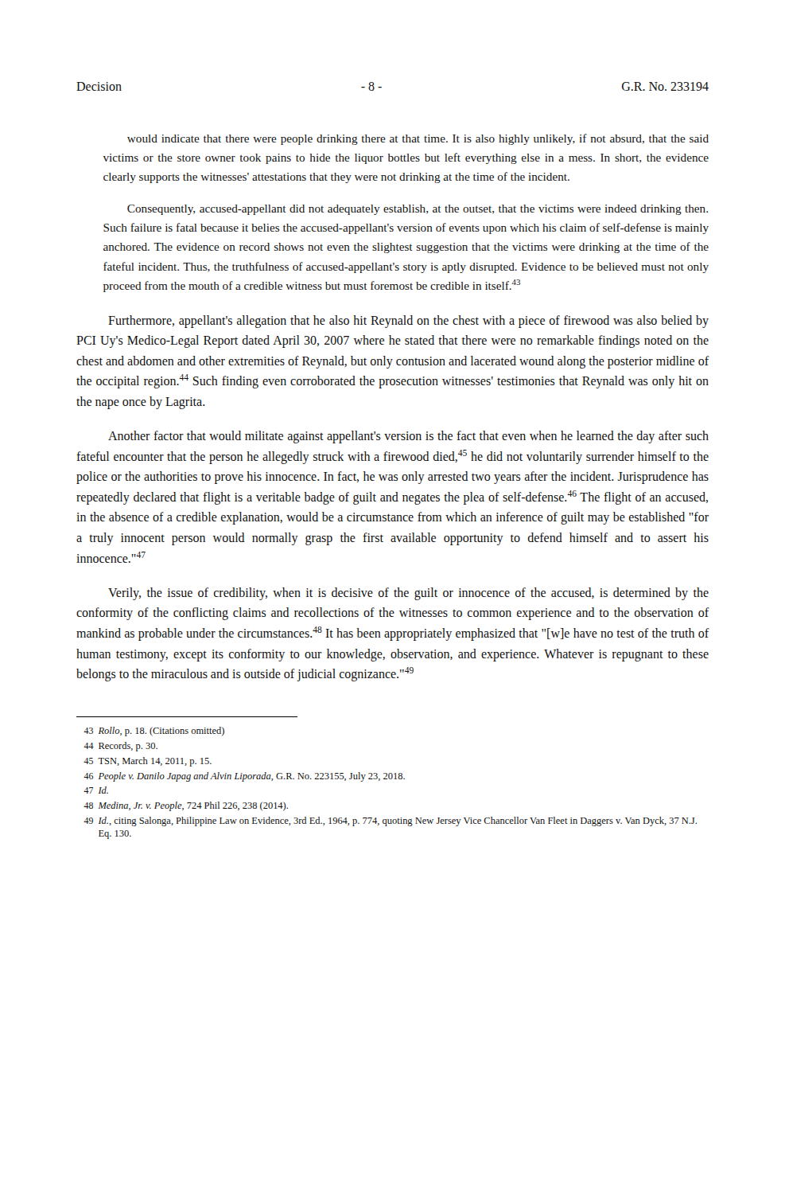Decision - 8 - G.R. No. 233194
would indicate that there were people drinking there at that time. It is also highly unlikely, if not absurd, that the said victims or the store owner took pains to hide the liquor bottles but left everything else in a mess. In short, the evidence clearly supports the witnesses' attestations that they were not drinking at the time of the incident.
Consequently, accused-appellant did not adequately establish, at the outset, that the victims were indeed drinking then. Such failure is fatal because it belies the accused-appellant's version of events upon which his claim of self-defense is mainly anchored. The evidence on record shows not even the slightest suggestion that the victims were drinking at the time of the fateful incident. Thus, the truthfulness of accused-appellant's story is aptly disrupted. Evidence to be believed must not only proceed from the mouth of a credible witness but must foremost be credible in itself.43
Furthermore, appellant's allegation that he also hit Reynald on the chest with a piece of firewood was also belied by PCI Uy's Medico-Legal Report dated April 30, 2007 where he stated that there were no remarkable findings noted on the chest and abdomen and other extremities of Reynald, but only contusion and lacerated wound along the posterior midline of the occipital region.44 Such finding even corroborated the prosecution witnesses' testimonies that Reynald was only hit on the nape once by Lagrita.
Another factor that would militate against appellant's version is the fact that even when he learned the day after such fateful encounter that the person he allegedly struck with a firewood died,45 he did not voluntarily surrender himself to the police or the authorities to prove his innocence. In fact, he was only arrested two years after the incident. Jurisprudence has repeatedly declared that flight is a veritable badge of guilt and negates the plea of self-defense.46 The flight of an accused, in the absence of a credible explanation, would be a circumstance from which an inference of guilt may be established "for a truly innocent person would normally grasp the first available opportunity to defend himself and to assert his innocence."47
Verily, the issue of credibility, when it is decisive of the guilt or innocence of the accused, is determined by the conformity of the conflicting claims and recollections of the witnesses to common experience and to the observation of mankind as probable under the circumstances.48 It has been appropriately emphasized that "[w]e have no test of the truth of human testimony, except its conformity to our knowledge, observation, and experience. Whatever is repugnant to these belongs to the miraculous and is outside of judicial cognizance."49
Rollo, p. 18. (Citations omitted)
Records, p. 30.
TSN, March 14, 2011, p. 15.
People v. Danilo Japag and Alvin Liporada, G.R. No. 223155, July 23, 2018.
Id.
Medina, Jr. v. People, 724 Phil 226, 238 (2014).
Id., citing Salonga, Philippine Law on Evidence, 3rd Ed., 1964, p. 774, quoting New Jersey Vice Chancellor Van Fleet in Daggers v. Van Dyck, 37 N.J. Eq. 130.